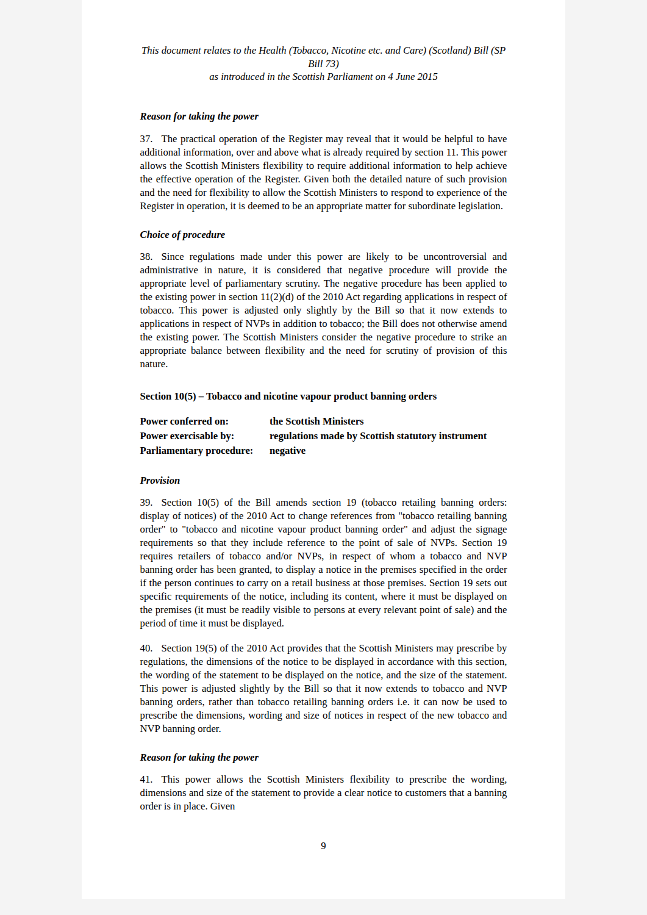This document relates to the Health (Tobacco, Nicotine etc. and Care) (Scotland) Bill (SP Bill 73)
as introduced in the Scottish Parliament on 4 June 2015
Reason for taking the power
37. The practical operation of the Register may reveal that it would be helpful to have additional information, over and above what is already required by section 11. This power allows the Scottish Ministers flexibility to require additional information to help achieve the effective operation of the Register. Given both the detailed nature of such provision and the need for flexibility to allow the Scottish Ministers to respond to experience of the Register in operation, it is deemed to be an appropriate matter for subordinate legislation.
Choice of procedure
38. Since regulations made under this power are likely to be uncontroversial and administrative in nature, it is considered that negative procedure will provide the appropriate level of parliamentary scrutiny. The negative procedure has been applied to the existing power in section 11(2)(d) of the 2010 Act regarding applications in respect of tobacco. This power is adjusted only slightly by the Bill so that it now extends to applications in respect of NVPs in addition to tobacco; the Bill does not otherwise amend the existing power. The Scottish Ministers consider the negative procedure to strike an appropriate balance between flexibility and the need for scrutiny of provision of this nature.
Section 10(5) – Tobacco and nicotine vapour product banning orders
| Power conferred on: | the Scottish Ministers |
| Power exercisable by: | regulations made by Scottish statutory instrument |
| Parliamentary procedure: | negative |
Provision
39. Section 10(5) of the Bill amends section 19 (tobacco retailing banning orders: display of notices) of the 2010 Act to change references from "tobacco retailing banning order" to "tobacco and nicotine vapour product banning order" and adjust the signage requirements so that they include reference to the point of sale of NVPs. Section 19 requires retailers of tobacco and/or NVPs, in respect of whom a tobacco and NVP banning order has been granted, to display a notice in the premises specified in the order if the person continues to carry on a retail business at those premises. Section 19 sets out specific requirements of the notice, including its content, where it must be displayed on the premises (it must be readily visible to persons at every relevant point of sale) and the period of time it must be displayed.
40. Section 19(5) of the 2010 Act provides that the Scottish Ministers may prescribe by regulations, the dimensions of the notice to be displayed in accordance with this section, the wording of the statement to be displayed on the notice, and the size of the statement. This power is adjusted slightly by the Bill so that it now extends to tobacco and NVP banning orders, rather than tobacco retailing banning orders i.e. it can now be used to prescribe the dimensions, wording and size of notices in respect of the new tobacco and NVP banning order.
Reason for taking the power
41. This power allows the Scottish Ministers flexibility to prescribe the wording, dimensions and size of the statement to provide a clear notice to customers that a banning order is in place. Given
9